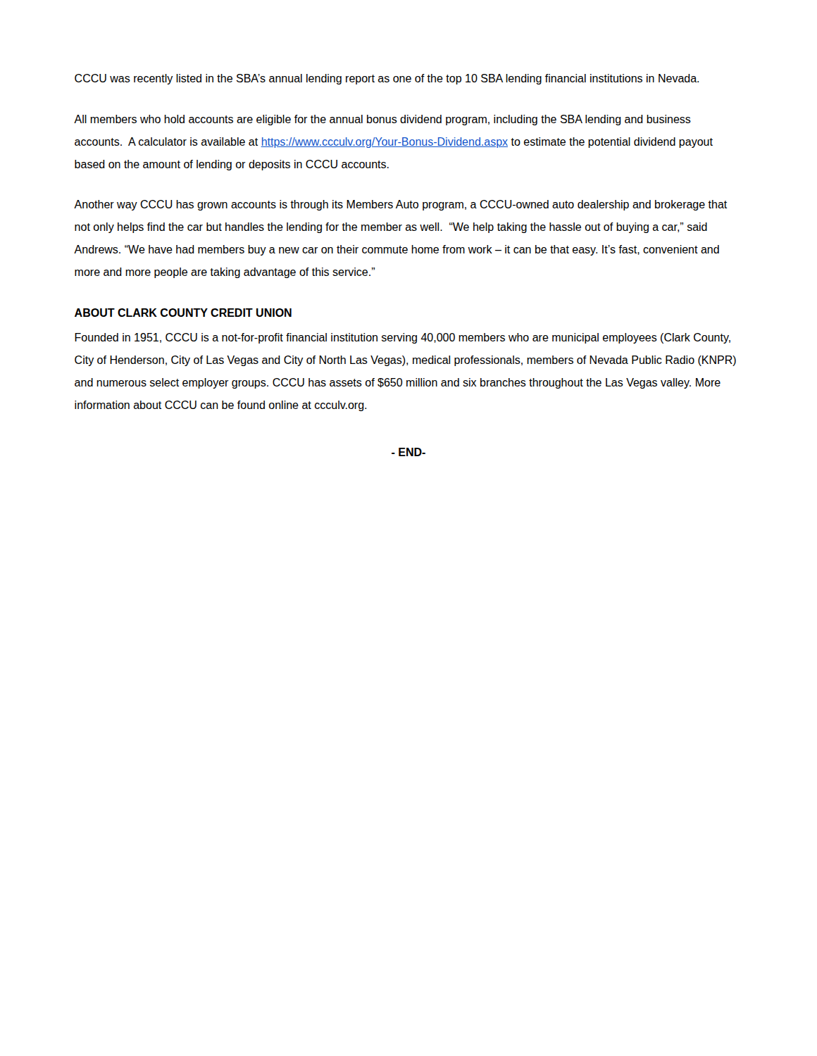CCCU was recently listed in the SBA’s annual lending report as one of the top 10 SBA lending financial institutions in Nevada.
All members who hold accounts are eligible for the annual bonus dividend program, including the SBA lending and business accounts. A calculator is available at https://www.ccculv.org/Your-Bonus-Dividend.aspx to estimate the potential dividend payout based on the amount of lending or deposits in CCCU accounts.
Another way CCCU has grown accounts is through its Members Auto program, a CCCU-owned auto dealership and brokerage that not only helps find the car but handles the lending for the member as well. “We help taking the hassle out of buying a car,” said Andrews. “We have had members buy a new car on their commute home from work – it can be that easy. It’s fast, convenient and more and more people are taking advantage of this service.”
About Clark County Credit Union
Founded in 1951, CCCU is a not-for-profit financial institution serving 40,000 members who are municipal employees (Clark County, City of Henderson, City of Las Vegas and City of North Las Vegas), medical professionals, members of Nevada Public Radio (KNPR) and numerous select employer groups. CCCU has assets of $650 million and six branches throughout the Las Vegas valley. More information about CCCU can be found online at ccculv.org.
- END-